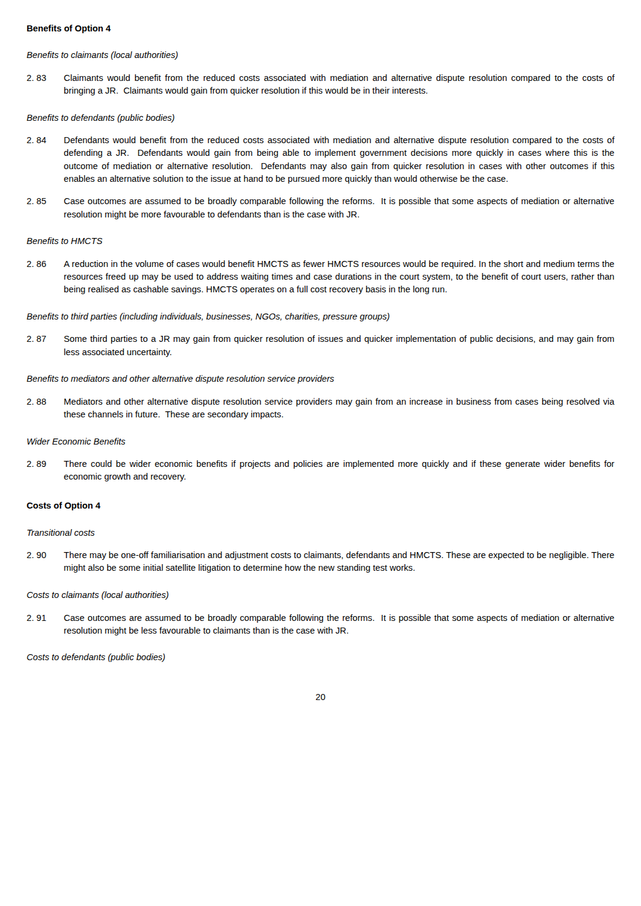Benefits of Option 4
Benefits to claimants (local authorities)
2. 83
Claimants would benefit from the reduced costs associated with mediation and alternative dispute resolution compared to the costs of bringing a JR. Claimants would gain from quicker resolution if this would be in their interests.
Benefits to defendants (public bodies)
2. 84
Defendants would benefit from the reduced costs associated with mediation and alternative dispute resolution compared to the costs of defending a JR. Defendants would gain from being able to implement government decisions more quickly in cases where this is the outcome of mediation or alternative resolution. Defendants may also gain from quicker resolution in cases with other outcomes if this enables an alternative solution to the issue at hand to be pursued more quickly than would otherwise be the case.
2. 85
Case outcomes are assumed to be broadly comparable following the reforms. It is possible that some aspects of mediation or alternative resolution might be more favourable to defendants than is the case with JR.
Benefits to HMCTS
2. 86
A reduction in the volume of cases would benefit HMCTS as fewer HMCTS resources would be required. In the short and medium terms the resources freed up may be used to address waiting times and case durations in the court system, to the benefit of court users, rather than being realised as cashable savings. HMCTS operates on a full cost recovery basis in the long run.
Benefits to third parties (including individuals, businesses, NGOs, charities, pressure groups)
2. 87
Some third parties to a JR may gain from quicker resolution of issues and quicker implementation of public decisions, and may gain from less associated uncertainty.
Benefits to mediators and other alternative dispute resolution service providers
2. 88
Mediators and other alternative dispute resolution service providers may gain from an increase in business from cases being resolved via these channels in future. These are secondary impacts.
Wider Economic Benefits
2. 89
There could be wider economic benefits if projects and policies are implemented more quickly and if these generate wider benefits for economic growth and recovery.
Costs of Option 4
Transitional costs
2. 90
There may be one-off familiarisation and adjustment costs to claimants, defendants and HMCTS. These are expected to be negligible. There might also be some initial satellite litigation to determine how the new standing test works.
Costs to claimants (local authorities)
2. 91
Case outcomes are assumed to be broadly comparable following the reforms. It is possible that some aspects of mediation or alternative resolution might be less favourable to claimants than is the case with JR.
Costs to defendants (public bodies)
20